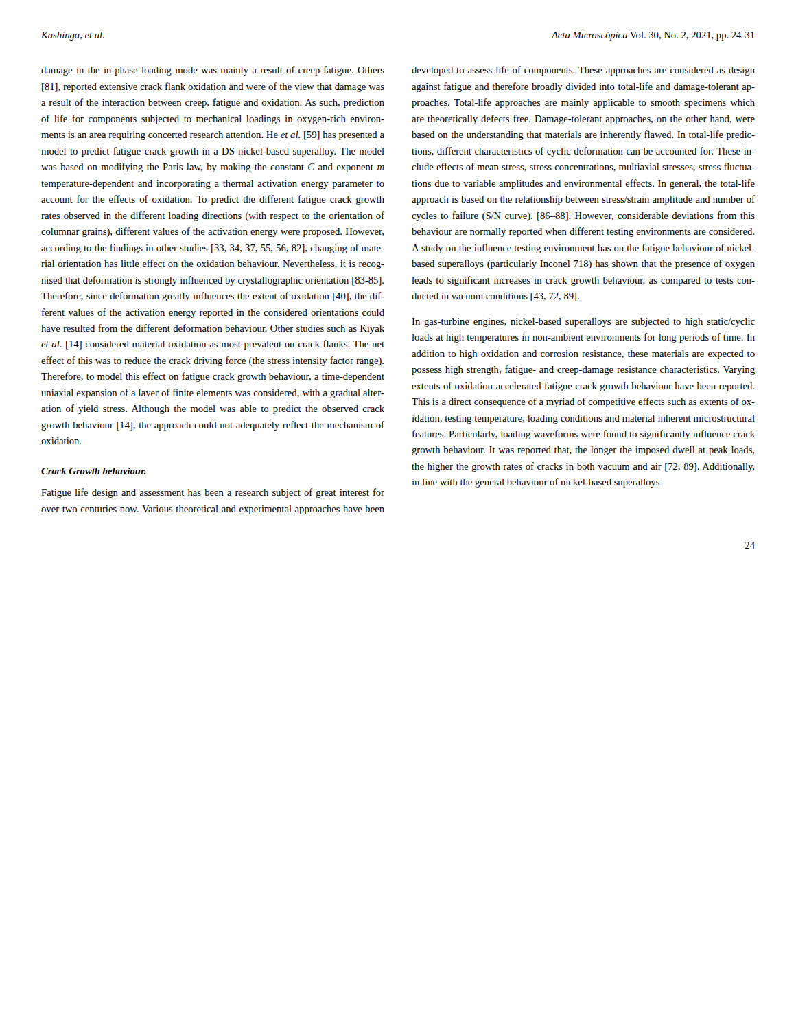Kashinga, et al.
Acta Microscópica Vol. 30, No. 2, 2021, pp. 24-31
damage in the in-phase loading mode was mainly a result of creep-fatigue. Others [81], reported extensive crack flank oxidation and were of the view that damage was a result of the interaction between creep, fatigue and oxidation. As such, prediction of life for components subjected to mechanical loadings in oxygen-rich environments is an area requiring concerted research attention. He et al. [59] has presented a model to predict fatigue crack growth in a DS nickel-based superalloy. The model was based on modifying the Paris law, by making the constant C and exponent m temperature-dependent and incorporating a thermal activation energy parameter to account for the effects of oxidation. To predict the different fatigue crack growth rates observed in the different loading directions (with respect to the orientation of columnar grains), different values of the activation energy were proposed. However, according to the findings in other studies [33, 34, 37, 55, 56, 82], changing of material orientation has little effect on the oxidation behaviour. Nevertheless, it is recognised that deformation is strongly influenced by crystallographic orientation [83-85]. Therefore, since deformation greatly influences the extent of oxidation [40], the different values of the activation energy reported in the considered orientations could have resulted from the different deformation behaviour. Other studies such as Kiyak et al. [14] considered material oxidation as most prevalent on crack flanks. The net effect of this was to reduce the crack driving force (the stress intensity factor range). Therefore, to model this effect on fatigue crack growth behaviour, a time-dependent uniaxial expansion of a layer of finite elements was considered, with a gradual alteration of yield stress. Although the model was able to predict the observed crack growth behaviour [14], the approach could not adequately reflect the mechanism of oxidation.
Crack Growth behaviour.
Fatigue life design and assessment has been a research subject of great interest for over two centuries now. Various theoretical and experimental approaches have been developed to assess life of components. These approaches are considered as design against fatigue and therefore broadly divided into total-life and damage-tolerant approaches. Total-life approaches are mainly applicable to smooth specimens which are theoretically defects free. Damage-tolerant approaches, on the other hand, were based on the understanding that materials are inherently flawed. In total-life predictions, different characteristics of cyclic deformation can be accounted for. These include effects of mean stress, stress concentrations, multiaxial stresses, stress fluctuations due to variable amplitudes and environmental effects. In general, the total-life approach is based on the relationship between stress/strain amplitude and number of cycles to failure (S/N curve). [86–88]. However, considerable deviations from this behaviour are normally reported when different testing environments are considered. A study on the influence testing environment has on the fatigue behaviour of nickel-based superalloys (particularly Inconel 718) has shown that the presence of oxygen leads to significant increases in crack growth behaviour, as compared to tests conducted in vacuum conditions [43, 72, 89].
In gas-turbine engines, nickel-based superalloys are subjected to high static/cyclic loads at high temperatures in non-ambient environments for long periods of time. In addition to high oxidation and corrosion resistance, these materials are expected to possess high strength, fatigue- and creep-damage resistance characteristics. Varying extents of oxidation-accelerated fatigue crack growth behaviour have been reported. This is a direct consequence of a myriad of competitive effects such as extents of oxidation, testing temperature, loading conditions and material inherent microstructural features. Particularly, loading waveforms were found to significantly influence crack growth behaviour. It was reported that, the longer the imposed dwell at peak loads, the higher the growth rates of cracks in both vacuum and air [72, 89]. Additionally, in line with the general behaviour of nickel-based superalloys
24